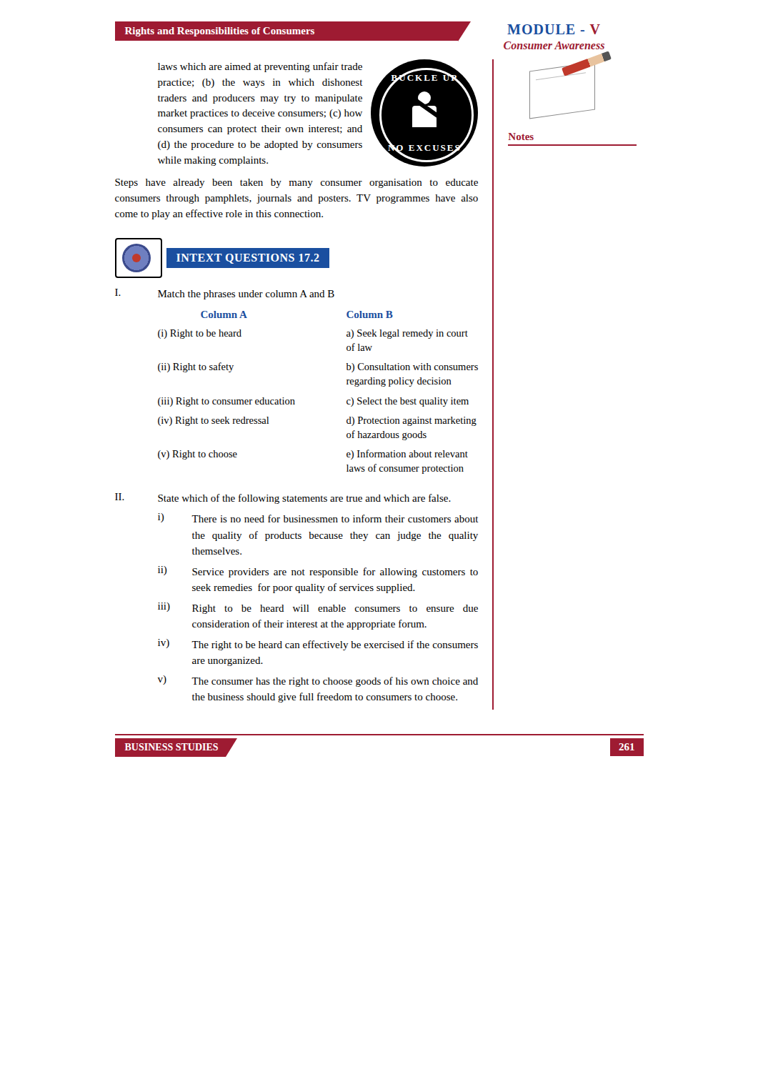Rights and Responsibilities of Consumers
MODULE - V
Consumer Awareness
BUCKLE UP
NO EXCUSES
laws which are aimed at preventing unfair trade practice; (b) the ways in which dishonest traders and producers may try to manipulate market practices to deceive consumers; (c) how consumers can protect their own interest; and (d) the procedure to be adopted by consumers while making complaints.
Steps have already been taken by many consumer organisation to educate consumers through pamphlets, journals and posters. TV programmes have also come to play an effective role in this connection.
INTEXT QUESTIONS 17.2
I.
Match the phrases under column A and B
| Column A | Column B |
| --- | --- |
| (i) Right to be heard | a) Seek legal remedy in court of law |
| (ii) Right to safety | b) Consultation with consumers regarding policy decision |
| (iii) Right to consumer education | c) Select the best quality item |
| (iv) Right to seek redressal | d) Protection against marketing of hazardous goods |
| (v) Right to choose | e) Information about relevant laws of consumer protection |
II.
State which of the following statements are true and which are false.
i)
There is no need for businessmen to inform their customers about the quality of products because they can judge the quality themselves.
ii)
Service providers are not responsible for allowing customers to seek remedies for poor quality of services supplied.
iii)
Right to be heard will enable consumers to ensure due consideration of their interest at the appropriate forum.
iv)
The right to be heard can effectively be exercised if the consumers are unorganized.
v)
The consumer has the right to choose goods of his own choice and the business should give full freedom to consumers to choose.
Notes
BUSINESS STUDIES
261